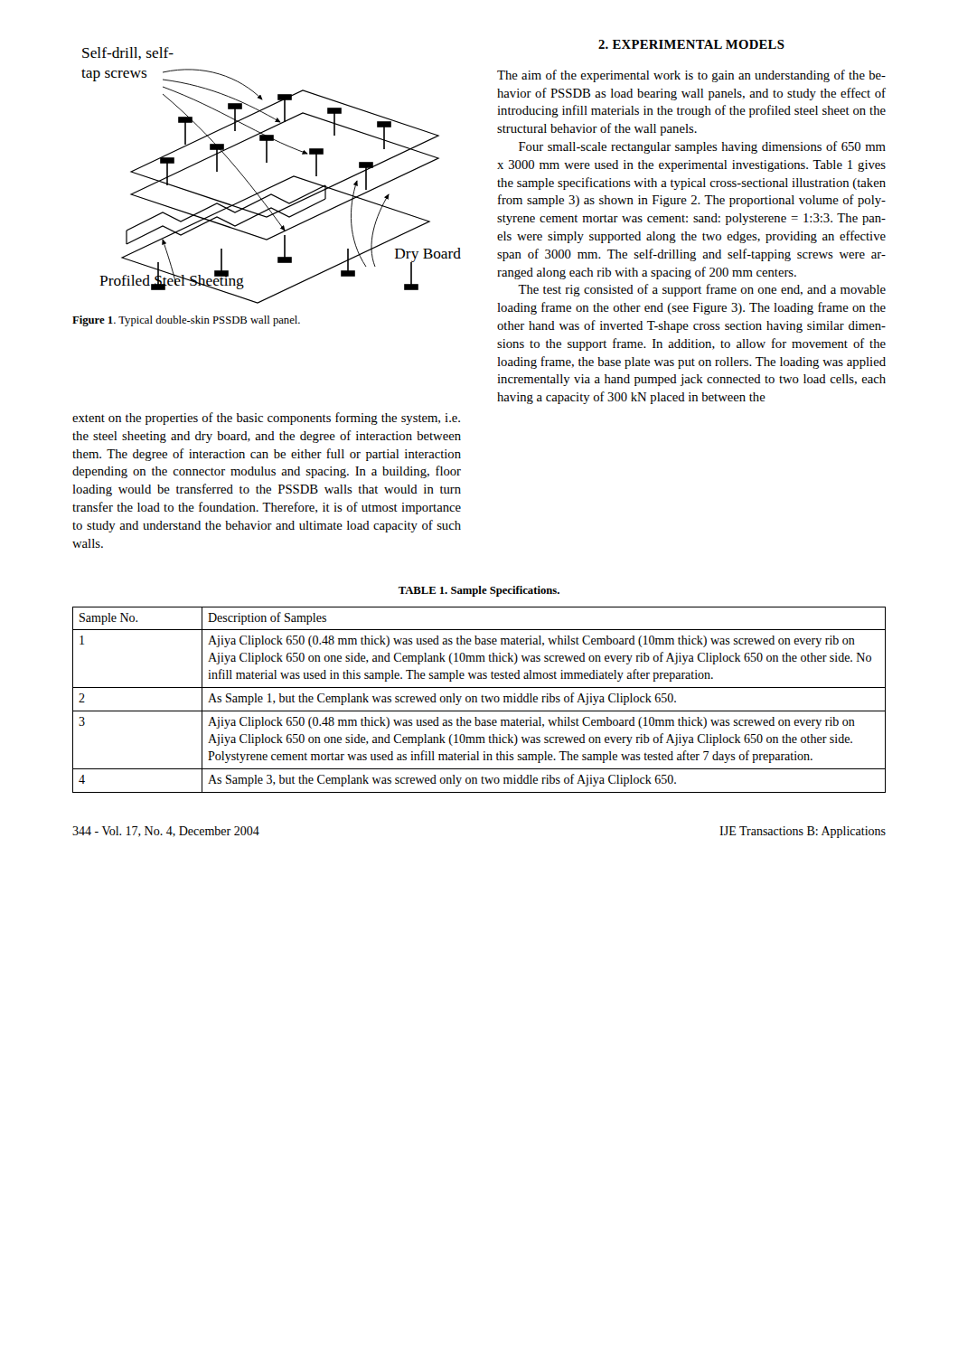Self-drill, self-
tap screws
Dry Board
Profiled Steel Sheeting
Figure 1. Typical double-skin PSSDB wall panel.
extent on the properties of the basic components forming the system, i.e. the steel sheeting and dry board, and the degree of interaction between them. The degree of interaction can be either full or partial interaction depending on the connector modulus and spacing. In a building, floor loading would be transferred to the PSSDB walls that would in turn transfer the load to the foundation. Therefore, it is of utmost importance to study and understand the behavior and ultimate load capacity of such walls.
2. EXPERIMENTAL MODELS
The aim of the experimental work is to gain an understanding of the behavior of PSSDB as load bearing wall panels, and to study the effect of introducing infill materials in the trough of the profiled steel sheet on the structural behavior of the wall panels.
Four small-scale rectangular samples having dimensions of 650 mm x 3000 mm were used in the experimental investigations. Table 1 gives the sample specifications with a typical cross-sectional illustration (taken from sample 3) as shown in Figure 2. The proportional volume of polystyrene cement mortar was cement: sand: polysterene = 1:3:3. The panels were simply supported along the two edges, providing an effective span of 3000 mm. The self-drilling and self-tapping screws were arranged along each rib with a spacing of 200 mm centers.
The test rig consisted of a support frame on one end, and a movable loading frame on the other end (see Figure 3). The loading frame on the other hand was of inverted T-shape cross section having similar dimensions to the support frame. In addition, to allow for movement of the loading frame, the base plate was put on rollers. The loading was applied incrementally via a hand pumped jack connected to two load cells, each having a capacity of 300 kN placed in between the
TABLE 1. Sample Specifications.
| Sample No. | Description of Samples |
| 1 | Ajiya Cliplock 650 (0.48 mm thick) was used as the base material, whilst Cemboard (10mm thick) was screwed on every rib on Ajiya Cliplock 650 on one side, and Cemplank (10mm thick) was screwed on every rib of Ajiya Cliplock 650 on the other side. No infill material was used in this sample. The sample was tested almost immediately after preparation. |
| 2 | As Sample 1, but the Cemplank was screwed only on two middle ribs of Ajiya Cliplock 650. |
| 3 | Ajiya Cliplock 650 (0.48 mm thick) was used as the base material, whilst Cemboard (10mm thick) was screwed on every rib on Ajiya Cliplock 650 on one side, and Cemplank (10mm thick) was screwed on every rib of Ajiya Cliplock 650 on the other side. Polystyrene cement mortar was used as infill material in this sample. The sample was tested after 7 days of preparation. |
| 4 | As Sample 3, but the Cemplank was screwed only on two middle ribs of Ajiya Cliplock 650. |
344 - Vol. 17, No. 4, December 2004
IJE Transactions B: Applications